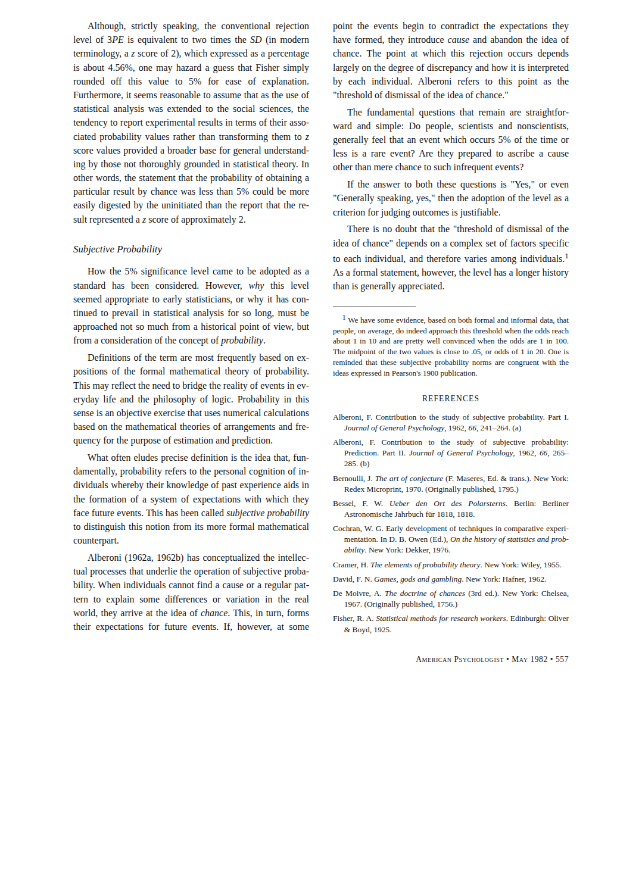Although, strictly speaking, the conventional rejection level of 3PE is equivalent to two times the SD (in modern terminology, a z score of 2), which expressed as a percentage is about 4.56%, one may hazard a guess that Fisher simply rounded off this value to 5% for ease of explanation. Furthermore, it seems reasonable to assume that as the use of statistical analysis was extended to the social sciences, the tendency to report experimental results in terms of their associated probability values rather than transforming them to z score values provided a broader base for general understanding by those not thoroughly grounded in statistical theory. In other words, the statement that the probability of obtaining a particular result by chance was less than 5% could be more easily digested by the uninitiated than the report that the result represented a z score of approximately 2.
Subjective Probability
How the 5% significance level came to be adopted as a standard has been considered. However, why this level seemed appropriate to early statisticians, or why it has continued to prevail in statistical analysis for so long, must be approached not so much from a historical point of view, but from a consideration of the concept of probability.
Definitions of the term are most frequently based on expositions of the formal mathematical theory of probability. This may reflect the need to bridge the reality of events in everyday life and the philosophy of logic. Probability in this sense is an objective exercise that uses numerical calculations based on the mathematical theories of arrangements and frequency for the purpose of estimation and prediction.
What often eludes precise definition is the idea that, fundamentally, probability refers to the personal cognition of individuals whereby their knowledge of past experience aids in the formation of a system of expectations with which they face future events. This has been called subjective probability to distinguish this notion from its more formal mathematical counterpart.
Alberoni (1962a, 1962b) has conceptualized the intellectual processes that underlie the operation of subjective probability. When individuals cannot find a cause or a regular pattern to explain some differences or variation in the real world, they arrive at the idea of chance. This, in turn, forms their expectations for future events. If, however, at some point the events begin to contradict the expectations they have formed, they introduce cause and abandon the idea of chance. The point at which this rejection occurs depends largely on the degree of discrepancy and how it is interpreted by each individual. Alberoni refers to this point as the "threshold of dismissal of the idea of chance."
The fundamental questions that remain are straightforward and simple: Do people, scientists and nonscientists, generally feel that an event which occurs 5% of the time or less is a rare event? Are they prepared to ascribe a cause other than mere chance to such infrequent events?
If the answer to both these questions is "Yes," or even "Generally speaking, yes," then the adoption of the level as a criterion for judging outcomes is justifiable.
There is no doubt that the "threshold of dismissal of the idea of chance" depends on a complex set of factors specific to each individual, and therefore varies among individuals.1 As a formal statement, however, the level has a longer history than is generally appreciated.
1 We have some evidence, based on both formal and informal data, that people, on average, do indeed approach this threshold when the odds reach about 1 in 10 and are pretty well convinced when the odds are 1 in 100. The midpoint of the two values is close to .05, or odds of 1 in 20. One is reminded that these subjective probability norms are congruent with the ideas expressed in Pearson's 1900 publication.
REFERENCES
Alberoni, F. Contribution to the study of subjective probability. Part I. Journal of General Psychology, 1962, 66, 241–264. (a)
Alberoni, F. Contribution to the study of subjective probability: Prediction. Part II. Journal of General Psychology, 1962, 66, 265–285. (b)
Bernoulli, J. The art of conjecture (F. Maseres, Ed. & trans.). New York: Redex Microprint, 1970. (Originally published, 1795.)
Bessel, F. W. Ueber den Ort des Polarsterns. Berlin: Berliner Astronomische Jahrbuch für 1818, 1818.
Cochran, W. G. Early development of techniques in comparative experimentation. In D. B. Owen (Ed.), On the history of statistics and probability. New York: Dekker, 1976.
Cramer, H. The elements of probability theory. New York: Wiley, 1955.
David, F. N. Games, gods and gambling. New York: Hafner, 1962.
De Moivre, A. The doctrine of chances (3rd ed.). New York: Chelsea, 1967. (Originally published, 1756.)
Fisher, R. A. Statistical methods for research workers. Edinburgh: Oliver & Boyd, 1925.
American Psychologist • May 1982 • 557